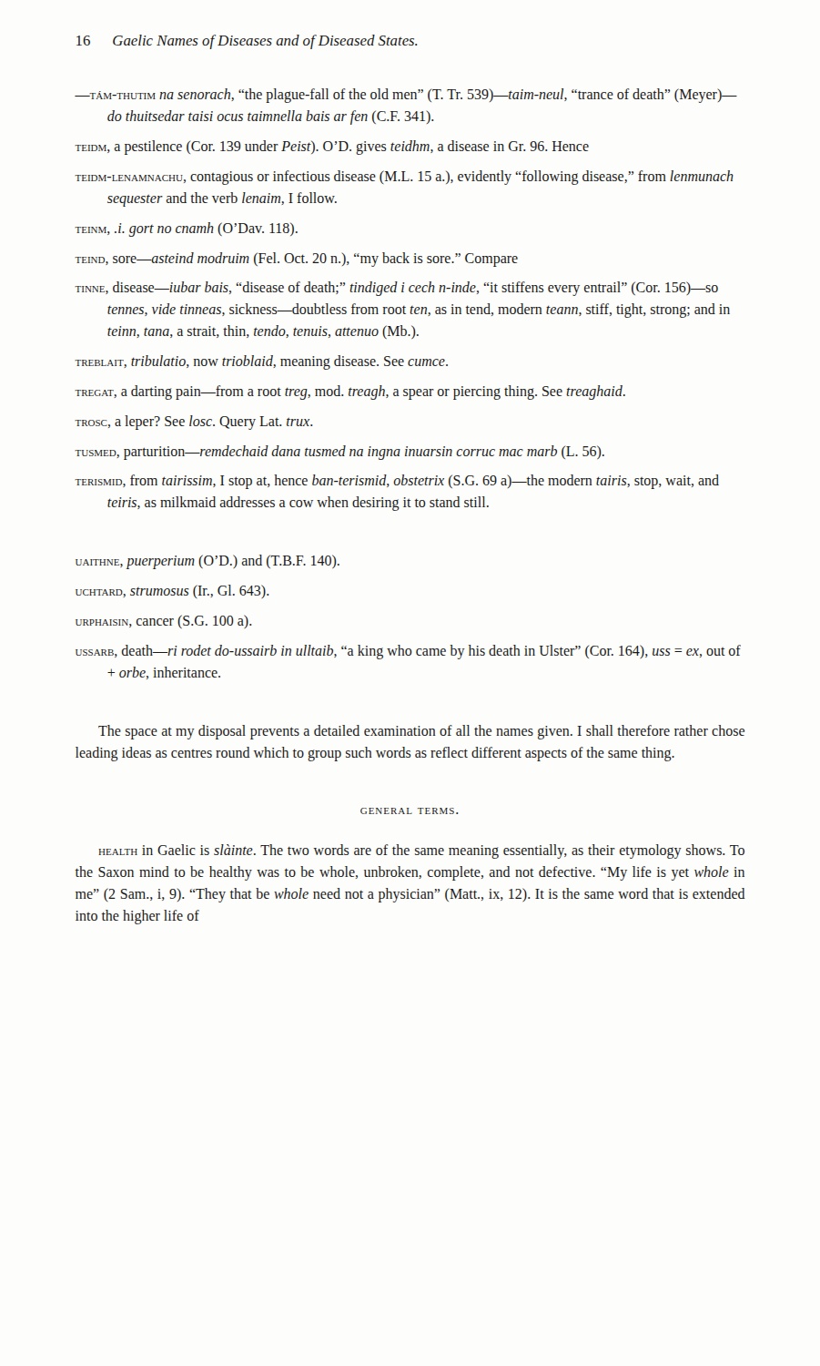16
Gaelic Names of Diseases and of Diseased States.
—Tám-thutim
na senorach, “the plague-fall of the old men” (T. Tr. 539)—taim-neul, “trance of death” (Meyer)—do thuitsedar taisi ocus taimnella bais ar fen (C.F. 341).
Teidm,
a pestilence (Cor. 139 under Peist). O’D. gives teidhm, a disease in Gr. 96. Hence
Teidm-lenamnachu,
contagious or infectious disease (M.L. 15 a.), evidently “following disease,” from lenmunach sequester and the verb lenaim, I follow.
Teinm,
.i. gort no cnamh (O’Dav. 118).
Teind,
sore—asteind modruim (Fel. Oct. 20 n.), “my back is sore.” Compare
Tinne,
disease—iubar bais, “disease of death;” tindiged i cech n-inde, “it stiffens every entrail” (Cor. 156)—so tennes, vide tinneas, sickness—doubtless from root ten, as in tend, modern teann, stiff, tight, strong; and in teinn, tana, a strait, thin, tendo, tenuis, attenuo (Mb.).
Treblait,
tribulatio, now trioblaid, meaning disease. See cumce.
Tregat,
a darting pain—from a root treg, mod. treagh, a spear or piercing thing. See treaghaid.
Trosc,
a leper? See losc. Query Lat. trux.
Tusmed,
parturition—remdechaid dana tusmed na ingna inuarsin corruc mac marb (L. 56).
Terismid,
from tairissim, I stop at, hence ban-terismid, obstetrix (S.G. 69 a)—the modern tairis, stop, wait, and teiris, as milkmaid addresses a cow when desiring it to stand still.
Uaithne,
puerperium (O’D.) and (T.B.F. 140).
Uchtard,
strumosus (Ir., Gl. 643).
Urphaisin,
cancer (S.G. 100 a).
Ussarb,
death—ri rodet do-ussairb in ulltaib, “a king who came by his death in Ulster” (Cor. 164), uss = ex, out of + orbe, inheritance.
The space at my disposal prevents a detailed examination of all the names given. I shall therefore rather chose leading ideas as centres round which to group such words as reflect different aspects of the same thing.
General Terms.
Health in Gaelic is slàinte. The two words are of the same meaning essentially, as their etymology shows. To the Saxon mind to be healthy was to be whole, unbroken, complete, and not defective. “My life is yet whole in me” (2 Sam., i, 9). “They that be whole need not a physician” (Matt., ix, 12). It is the same word that is extended into the higher life of